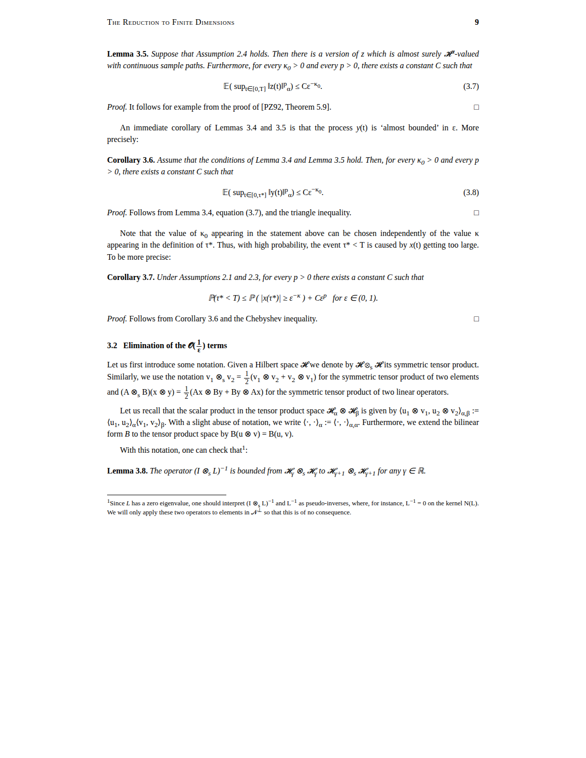The Reduction to Finite Dimensions 9
Lemma 3.5. Suppose that Assumption 2.4 holds. Then there is a version of z which is almost surely 𝓗α-valued with continuous sample paths. Furthermore, for every κ0 > 0 and every p > 0, there exists a constant C such that
𝔼( supt∈[0,T] ‖z(t)‖pα) ≤ Cε−κ0. (3.7)
Proof. It follows for example from the proof of [PZ92, Theorem 5.9]. □
An immediate corollary of Lemmas 3.4 and 3.5 is that the process y(t) is ‘almost bounded’ in ε. More precisely:
Corollary 3.6. Assume that the conditions of Lemma 3.4 and Lemma 3.5 hold. Then, for every κ0 > 0 and every p > 0, there exists a constant C such that
𝔼( supt∈[0,τ*] ‖y(t)‖pα) ≤ Cε−κ0. (3.8)
Proof. Follows from Lemma 3.4, equation (3.7), and the triangle inequality. □
Note that the value of κ0 appearing in the statement above can be chosen independently of the value κ appearing in the definition of τ*. Thus, with high probability, the event τ* < T is caused by x(t) getting too large. To be more precise:
Corollary 3.7. Under Assumptions 2.1 and 2.3, for every p > 0 there exists a constant C such that
ℙ(τ* < T) ≤ ℙ ( |x(τ*)| ≥ ε−κ ) + Cεp for ε ∈ (0, 1).
Proof. Follows from Corollary 3.6 and the Chebyshev inequality. □
3.2 Elimination of the 𝒪(1 ε) terms
Let us first introduce some notation. Given a Hilbert space 𝓗 we denote by 𝓗 ⊗s 𝓗 its symmetric tensor product. Similarly, we use the notation v1 ⊗s v2 = 12(v1 ⊗ v2 + v2 ⊗ v1) for the symmetric tensor product of two elements and (A ⊗s B)(x ⊗ y) = 12(Ax ⊗ By + By ⊗ Ax) for the symmetric tensor product of two linear operators.
Let us recall that the scalar product in the tensor product space 𝓗α ⊗ 𝓗β is given by ⟨u1 ⊗ v1, u2 ⊗ v2⟩α,β := ⟨u1, u2⟩α⟨v1, v2⟩β. With a slight abuse of notation, we write ⟨·, ·⟩α := ⟨·, ·⟩α,α. Furthermore, we extend the bilinear form B to the tensor product space by B(u ⊗ v) = B(u, v).
With this notation, one can check that1:
Lemma 3.8. The operator (I ⊗s L)−1 is bounded from 𝓗γ ⊗s 𝓗γ to 𝓗γ+1 ⊗s 𝓗γ+1 for any γ ∈ ℝ.
1Since L has a zero eigenvalue, one should interpret (I ⊗s L)−1 and L−1 as pseudo-inverses, where, for instance, L−1 = 0 on the kernel N(L). We will only apply these two operators to elements in 𝒩⊥ so that this is of no consequence.